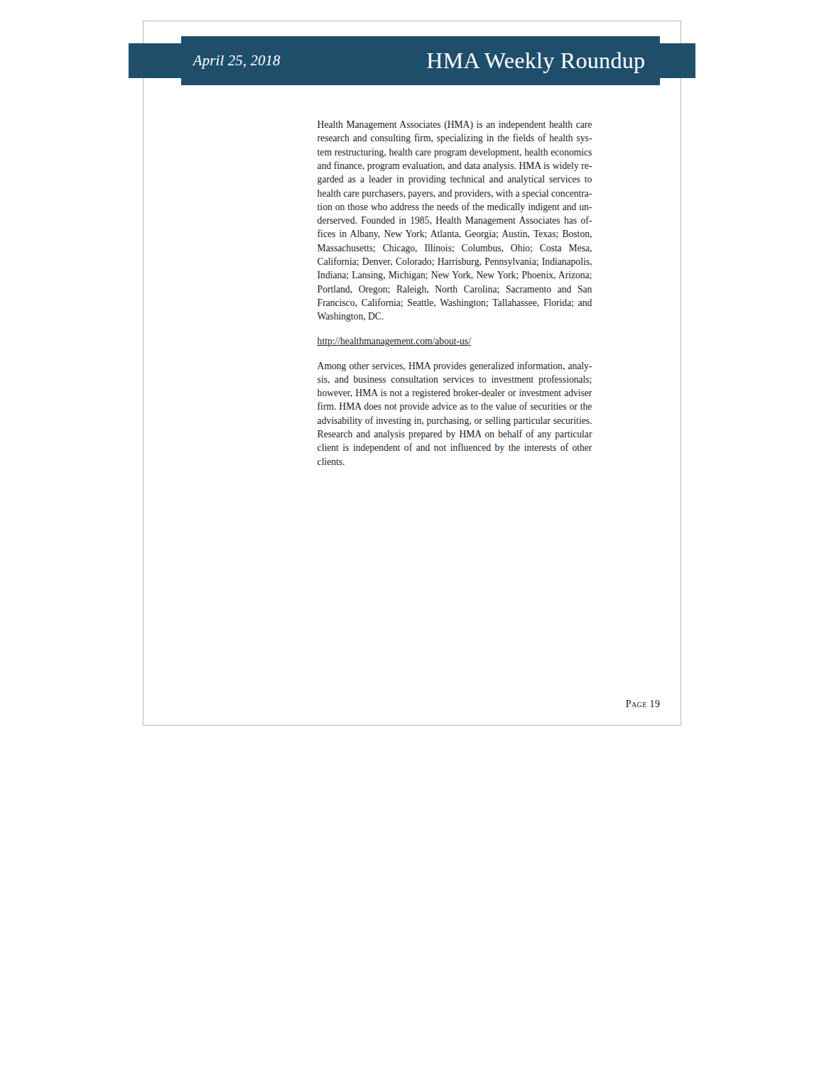April 25, 2018
HMA Weekly Roundup
Health Management Associates (HMA) is an independent health care research and consulting firm, specializing in the fields of health system restructuring, health care program development, health economics and finance, program evaluation, and data analysis. HMA is widely regarded as a leader in providing technical and analytical services to health care purchasers, payers, and providers, with a special concentration on those who address the needs of the medically indigent and underserved. Founded in 1985, Health Management Associates has offices in Albany, New York; Atlanta, Georgia; Austin, Texas; Boston, Massachusetts; Chicago, Illinois; Columbus, Ohio; Costa Mesa, California; Denver, Colorado; Harrisburg, Pennsylvania; Indianapolis, Indiana; Lansing, Michigan; New York, New York; Phoenix, Arizona; Portland, Oregon; Raleigh, North Carolina; Sacramento and San Francisco, California; Seattle, Washington; Tallahassee, Florida; and Washington, DC.
http://healthmanagement.com/about-us/
Among other services, HMA provides generalized information, analysis, and business consultation services to investment professionals; however, HMA is not a registered broker-dealer or investment adviser firm. HMA does not provide advice as to the value of securities or the advisability of investing in, purchasing, or selling particular securities. Research and analysis prepared by HMA on behalf of any particular client is independent of and not influenced by the interests of other clients.
Page 19